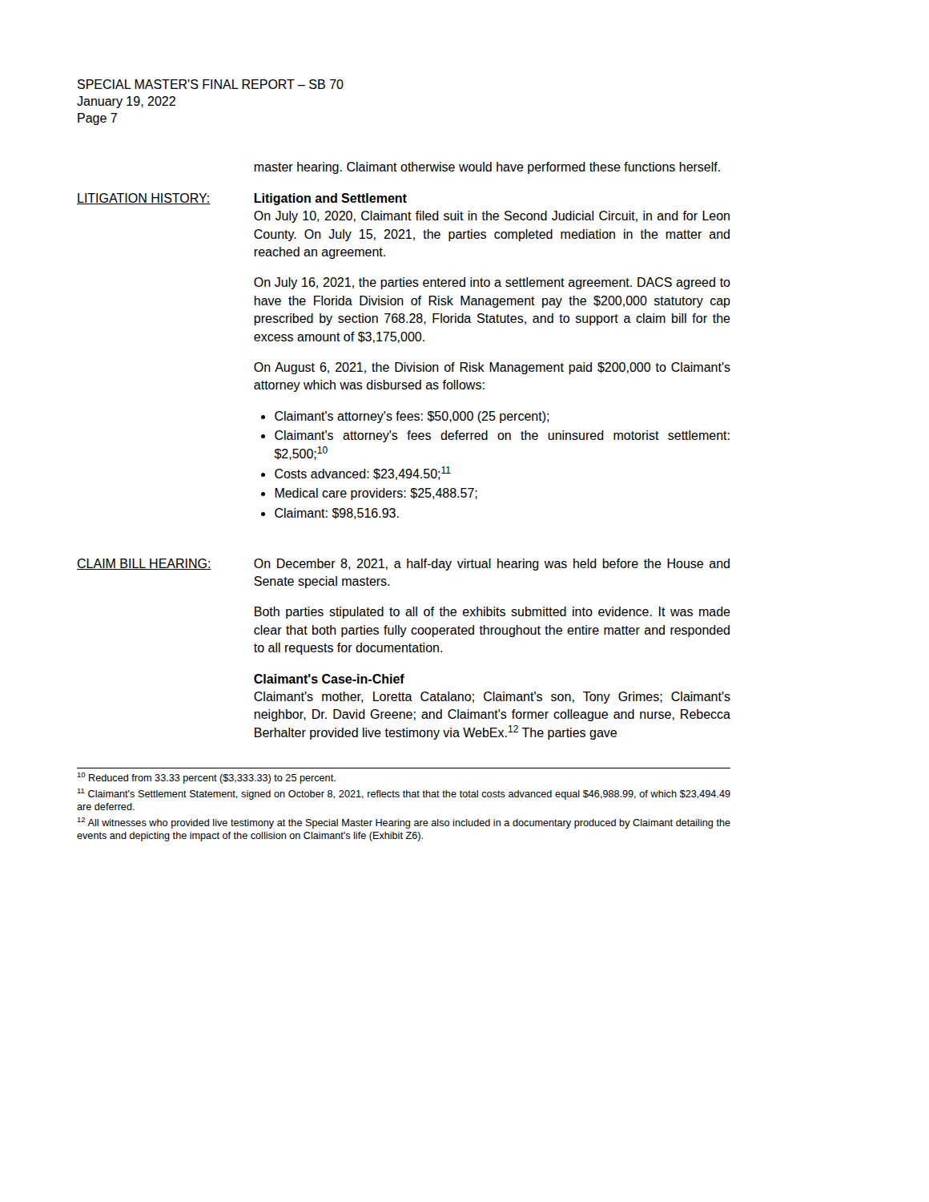SPECIAL MASTER'S FINAL REPORT – SB 70
January 19, 2022
Page 7
master hearing. Claimant otherwise would have performed these functions herself.
LITIGATION HISTORY:
Litigation and Settlement
On July 10, 2020, Claimant filed suit in the Second Judicial Circuit, in and for Leon County. On July 15, 2021, the parties completed mediation in the matter and reached an agreement.
On July 16, 2021, the parties entered into a settlement agreement. DACS agreed to have the Florida Division of Risk Management pay the $200,000 statutory cap prescribed by section 768.28, Florida Statutes, and to support a claim bill for the excess amount of $3,175,000.
On August 6, 2021, the Division of Risk Management paid $200,000 to Claimant's attorney which was disbursed as follows:
Claimant's attorney's fees: $50,000 (25 percent);
Claimant's attorney's fees deferred on the uninsured motorist settlement: $2,500;10
Costs advanced: $23,494.50;11
Medical care providers: $25,488.57;
Claimant: $98,516.93.
CLAIM BILL HEARING:
On December 8, 2021, a half-day virtual hearing was held before the House and Senate special masters.
Both parties stipulated to all of the exhibits submitted into evidence. It was made clear that both parties fully cooperated throughout the entire matter and responded to all requests for documentation.
Claimant's Case-in-Chief
Claimant's mother, Loretta Catalano; Claimant's son, Tony Grimes; Claimant's neighbor, Dr. David Greene; and Claimant's former colleague and nurse, Rebecca Berhalter provided live testimony via WebEx.12 The parties gave
10 Reduced from 33.33 percent ($3,333.33) to 25 percent.
11 Claimant's Settlement Statement, signed on October 8, 2021, reflects that that the total costs advanced equal $46,988.99, of which $23,494.49 are deferred.
12 All witnesses who provided live testimony at the Special Master Hearing are also included in a documentary produced by Claimant detailing the events and depicting the impact of the collision on Claimant's life (Exhibit Z6).